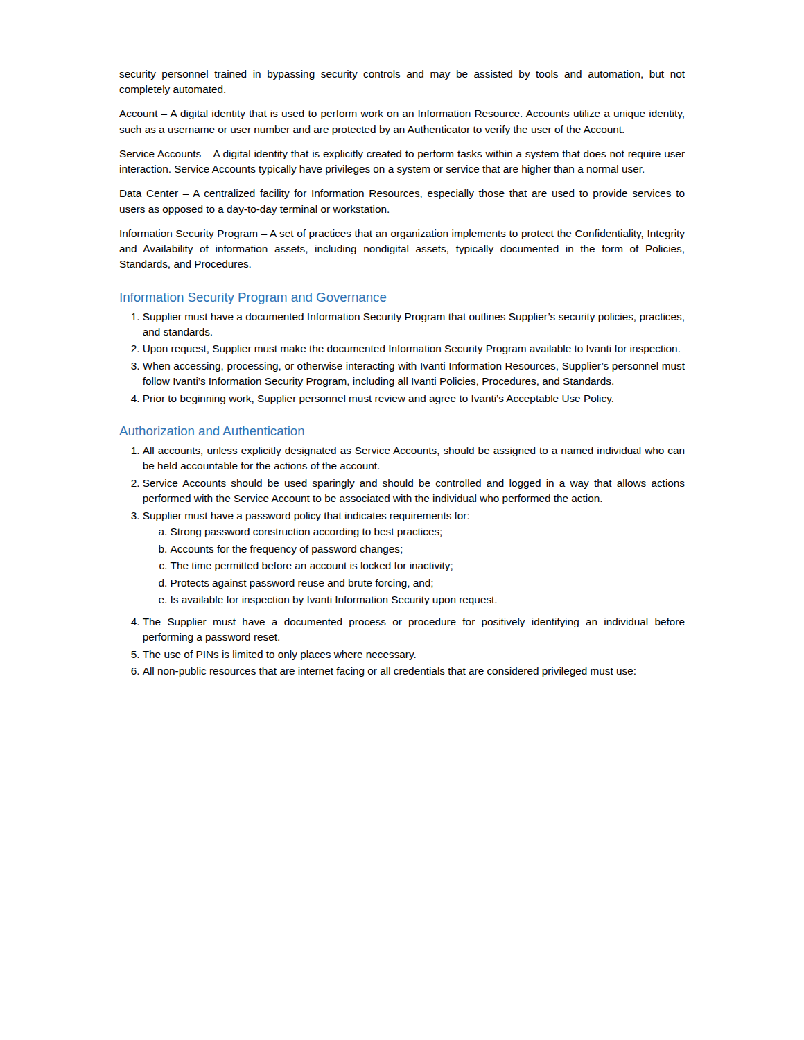security personnel trained in bypassing security controls and may be assisted by tools and automation, but not completely automated.
Account – A digital identity that is used to perform work on an Information Resource. Accounts utilize a unique identity, such as a username or user number and are protected by an Authenticator to verify the user of the Account.
Service Accounts – A digital identity that is explicitly created to perform tasks within a system that does not require user interaction. Service Accounts typically have privileges on a system or service that are higher than a normal user.
Data Center – A centralized facility for Information Resources, especially those that are used to provide services to users as opposed to a day-to-day terminal or workstation.
Information Security Program – A set of practices that an organization implements to protect the Confidentiality, Integrity and Availability of information assets, including nondigital assets, typically documented in the form of Policies, Standards, and Procedures.
Information Security Program and Governance
Supplier must have a documented Information Security Program that outlines Supplier’s security policies, practices, and standards.
Upon request, Supplier must make the documented Information Security Program available to Ivanti for inspection.
When accessing, processing, or otherwise interacting with Ivanti Information Resources, Supplier’s personnel must follow Ivanti’s Information Security Program, including all Ivanti Policies, Procedures, and Standards.
Prior to beginning work, Supplier personnel must review and agree to Ivanti’s Acceptable Use Policy.
Authorization and Authentication
All accounts, unless explicitly designated as Service Accounts, should be assigned to a named individual who can be held accountable for the actions of the account.
Service Accounts should be used sparingly and should be controlled and logged in a way that allows actions performed with the Service Account to be associated with the individual who performed the action.
Supplier must have a password policy that indicates requirements for:
Strong password construction according to best practices;
Accounts for the frequency of password changes;
The time permitted before an account is locked for inactivity;
Protects against password reuse and brute forcing, and;
Is available for inspection by Ivanti Information Security upon request.
The Supplier must have a documented process or procedure for positively identifying an individual before performing a password reset.
The use of PINs is limited to only places where necessary.
All non-public resources that are internet facing or all credentials that are considered privileged must use: